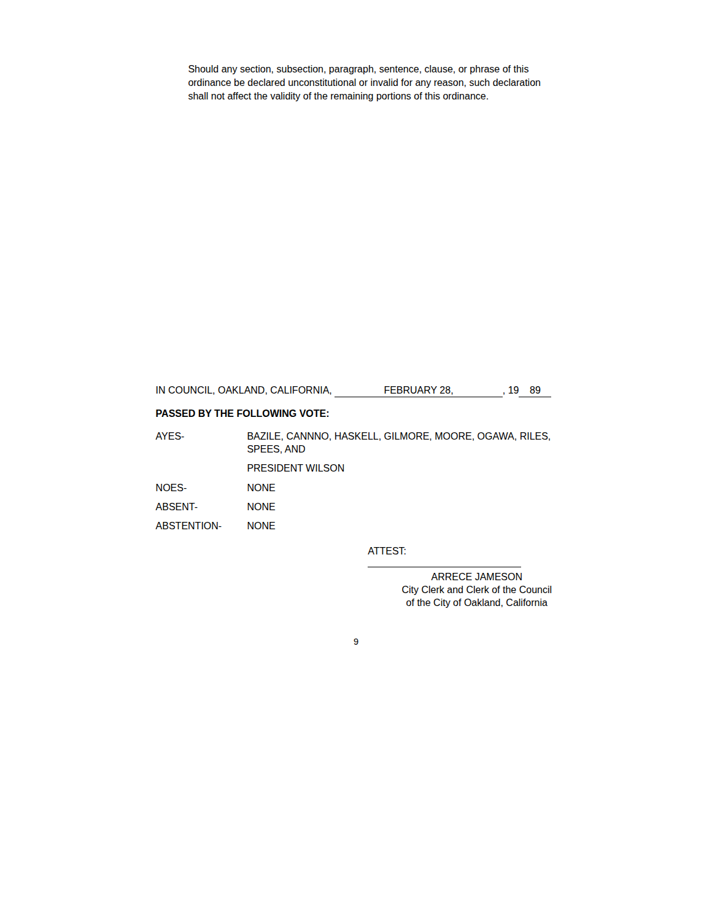Should any section, subsection, paragraph, sentence, clause, or phrase of this ordinance be declared unconstitutional or invalid for any reason, such declaration shall not affect the validity of the remaining portions of this ordinance.
IN COUNCIL, OAKLAND, CALIFORNIA, FEBRUARY 28,, 1989
PASSED BY THE FOLLOWING VOTE:
| AYES- | BAZILE, CANNNO, HASKELL, GILMORE, MOORE, OGAWA, RILES, SPEES, AND |
| | PRESIDENT WILSON |
| NOES- | NONE |
| ABSENT- | NONE |
| ABSTENTION- | NONE |
ATTEST:
ARRECE JAMESON
City Clerk and Clerk of the Council
of the City of Oakland, California
9